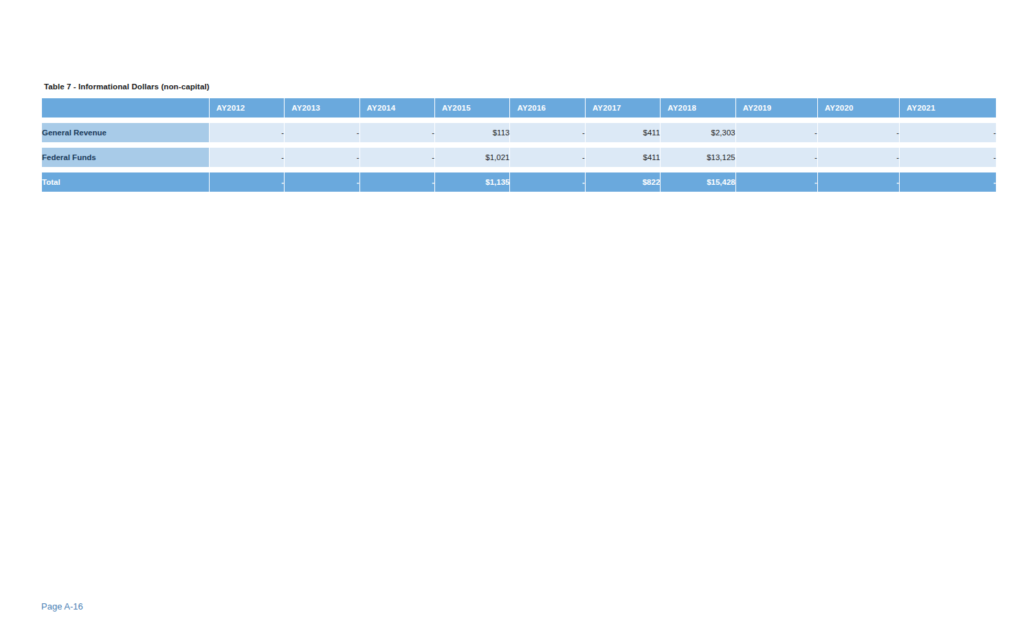Table 7 - Informational Dollars (non-capital)
| | AY2012 | AY2013 | AY2014 | AY2015 | AY2016 | AY2017 | AY2018 | AY2019 | AY2020 | AY2021 |
| --- | --- | --- | --- | --- | --- | --- | --- | --- | --- | --- |
| General Revenue | - | - | - | $113 | - | $411 | $2,303 | - | - | - |
| Federal Funds | - | - | - | $1,021 | - | $411 | $13,125 | - | - | - |
| Total | - | - | - | $1,135 | - | $822 | $15,428 | - | - | - |
Page A-16